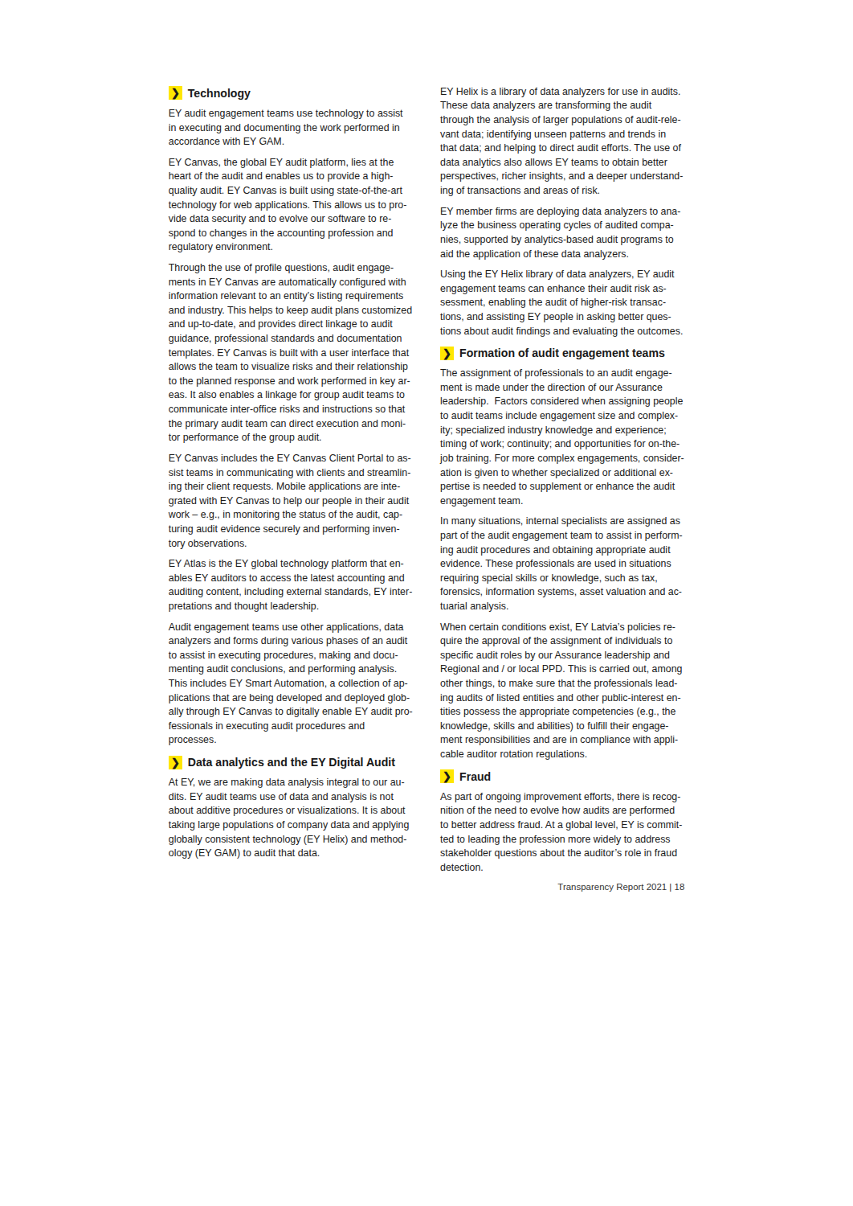❯Technology
EY audit engagement teams use technology to assist in executing and documenting the work performed in accordance with EY GAM.
EY Canvas, the global EY audit platform, lies at the heart of the audit and enables us to provide a high-quality audit. EY Canvas is built using state-of-the-art technology for web applications. This allows us to provide data security and to evolve our software to respond to changes in the accounting profession and regulatory environment.
Through the use of profile questions, audit engagements in EY Canvas are automatically configured with information relevant to an entity’s listing requirements and industry. This helps to keep audit plans customized and up-to-date, and provides direct linkage to audit guidance, professional standards and documentation templates. EY Canvas is built with a user interface that allows the team to visualize risks and their relationship to the planned response and work performed in key areas. It also enables a linkage for group audit teams to communicate inter-office risks and instructions so that the primary audit team can direct execution and monitor performance of the group audit.
EY Canvas includes the EY Canvas Client Portal to assist teams in communicating with clients and streamlining their client requests. Mobile applications are integrated with EY Canvas to help our people in their audit work – e.g., in monitoring the status of the audit, capturing audit evidence securely and performing inventory observations.
EY Atlas is the EY global technology platform that enables EY auditors to access the latest accounting and auditing content, including external standards, EY interpretations and thought leadership.
Audit engagement teams use other applications, data analyzers and forms during various phases of an audit to assist in executing procedures, making and documenting audit conclusions, and performing analysis. This includes EY Smart Automation, a collection of applications that are being developed and deployed globally through EY Canvas to digitally enable EY audit professionals in executing audit procedures and processes.
❯Data analytics and the EY Digital Audit
At EY, we are making data analysis integral to our audits. EY audit teams use of data and analysis is not about additive procedures or visualizations. It is about taking large populations of company data and applying globally consistent technology (EY Helix) and methodology (EY GAM) to audit that data.
EY Helix is a library of data analyzers for use in audits. These data analyzers are transforming the audit through the analysis of larger populations of audit-relevant data; identifying unseen patterns and trends in that data; and helping to direct audit efforts. The use of data analytics also allows EY teams to obtain better perspectives, richer insights, and a deeper understanding of transactions and areas of risk.
EY member firms are deploying data analyzers to analyze the business operating cycles of audited companies, supported by analytics-based audit programs to aid the application of these data analyzers.
Using the EY Helix library of data analyzers, EY audit engagement teams can enhance their audit risk assessment, enabling the audit of higher-risk transactions, and assisting EY people in asking better questions about audit findings and evaluating the outcomes.
❯Formation of audit engagement teams
The assignment of professionals to an audit engagement is made under the direction of our Assurance leadership. Factors considered when assigning people to audit teams include engagement size and complexity; specialized industry knowledge and experience; timing of work; continuity; and opportunities for on-the-job training. For more complex engagements, consideration is given to whether specialized or additional expertise is needed to supplement or enhance the audit engagement team.
In many situations, internal specialists are assigned as part of the audit engagement team to assist in performing audit procedures and obtaining appropriate audit evidence. These professionals are used in situations requiring special skills or knowledge, such as tax, forensics, information systems, asset valuation and actuarial analysis.
When certain conditions exist, EY Latvia’s policies require the approval of the assignment of individuals to specific audit roles by our Assurance leadership and Regional and / or local PPD. This is carried out, among other things, to make sure that the professionals leading audits of listed entities and other public-interest entities possess the appropriate competencies (e.g., the knowledge, skills and abilities) to fulfill their engagement responsibilities and are in compliance with applicable auditor rotation regulations.
❯Fraud
As part of ongoing improvement efforts, there is recognition of the need to evolve how audits are performed to better address fraud. At a global level, EY is committed to leading the profession more widely to address stakeholder questions about the auditor’s role in fraud detection.
Transparency Report 2021 | 18